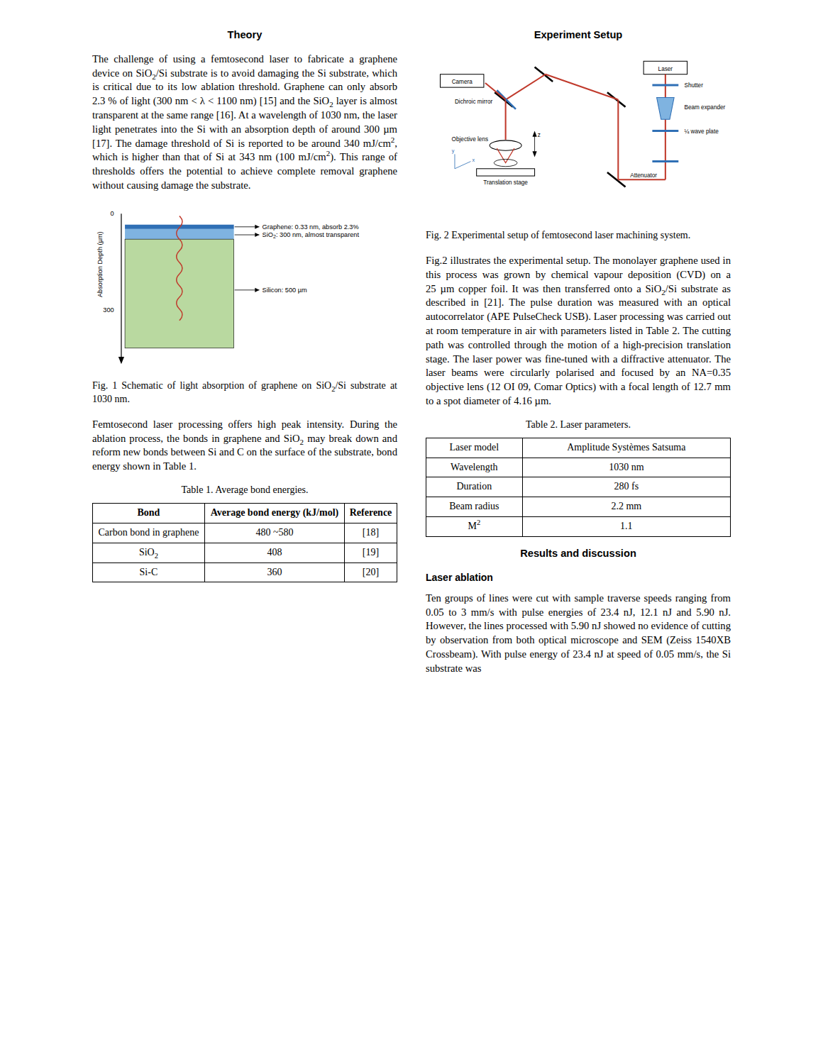Theory
The challenge of using a femtosecond laser to fabricate a graphene device on SiO2/Si substrate is to avoid damaging the Si substrate, which is critical due to its low ablation threshold. Graphene can only absorb 2.3 % of light (300 nm < λ < 1100 nm) [15] and the SiO2 layer is almost transparent at the same range [16]. At a wavelength of 1030 nm, the laser light penetrates into the Si with an absorption depth of around 300 µm [17]. The damage threshold of Si is reported to be around 340 mJ/cm2, which is higher than that of Si at 343 nm (100 mJ/cm2). This range of thresholds offers the potential to achieve complete removal graphene without causing damage the substrate.
0 300 Absorption Depth (µm) Graphene: 0.33 nm, absorb 2.3% SiO2: 300 nm, almost transparent Silicon: 500 µm
Fig. 1 Schematic of light absorption of graphene on SiO2/Si substrate at 1030 nm.
Femtosecond laser processing offers high peak intensity. During the ablation process, the bonds in graphene and SiO2 may break down and reform new bonds between Si and C on the surface of the substrate, bond energy shown in Table 1.
Table 1. Average bond energies.
| Bond | Average bond energy (kJ/mol) | Reference |
| --- | --- | --- |
| Carbon bond in graphene | 480 ~580 | [18] |
| SiO 2 | 408 | [19] |
| Si-C | 360 | [20] |
Experiment Setup
Laser Camera Shutter Beam expander ¼ wave plate Attenuator Dichroic mirror Objective lens z Translation stage x y
Fig. 2 Experimental setup of femtosecond laser machining system.
Fig.2 illustrates the experimental setup. The monolayer graphene used in this process was grown by chemical vapour deposition (CVD) on a 25 µm copper foil. It was then transferred onto a SiO2/Si substrate as described in [21]. The pulse duration was measured with an optical autocorrelator (APE PulseCheck USB). Laser processing was carried out at room temperature in air with parameters listed in Table 2. The cutting path was controlled through the motion of a high-precision translation stage. The laser power was fine-tuned with a diffractive attenuator. The laser beams were circularly polarised and focused by an NA=0.35 objective lens (12 OI 09, Comar Optics) with a focal length of 12.7 mm to a spot diameter of 4.16 µm.
Table 2. Laser parameters.
| Laser model | Amplitude Systèmes Satsuma |
| Wavelength | 1030 nm |
| Duration | 280 fs |
| Beam radius | 2.2 mm |
| M 2 | 1.1 |
Results and discussion
Laser ablation
Ten groups of lines were cut with sample traverse speeds ranging from 0.05 to 3 mm/s with pulse energies of 23.4 nJ, 12.1 nJ and 5.90 nJ. However, the lines processed with 5.90 nJ showed no evidence of cutting by observation from both optical microscope and SEM (Zeiss 1540XB Crossbeam). With pulse energy of 23.4 nJ at speed of 0.05 mm/s, the Si substrate was